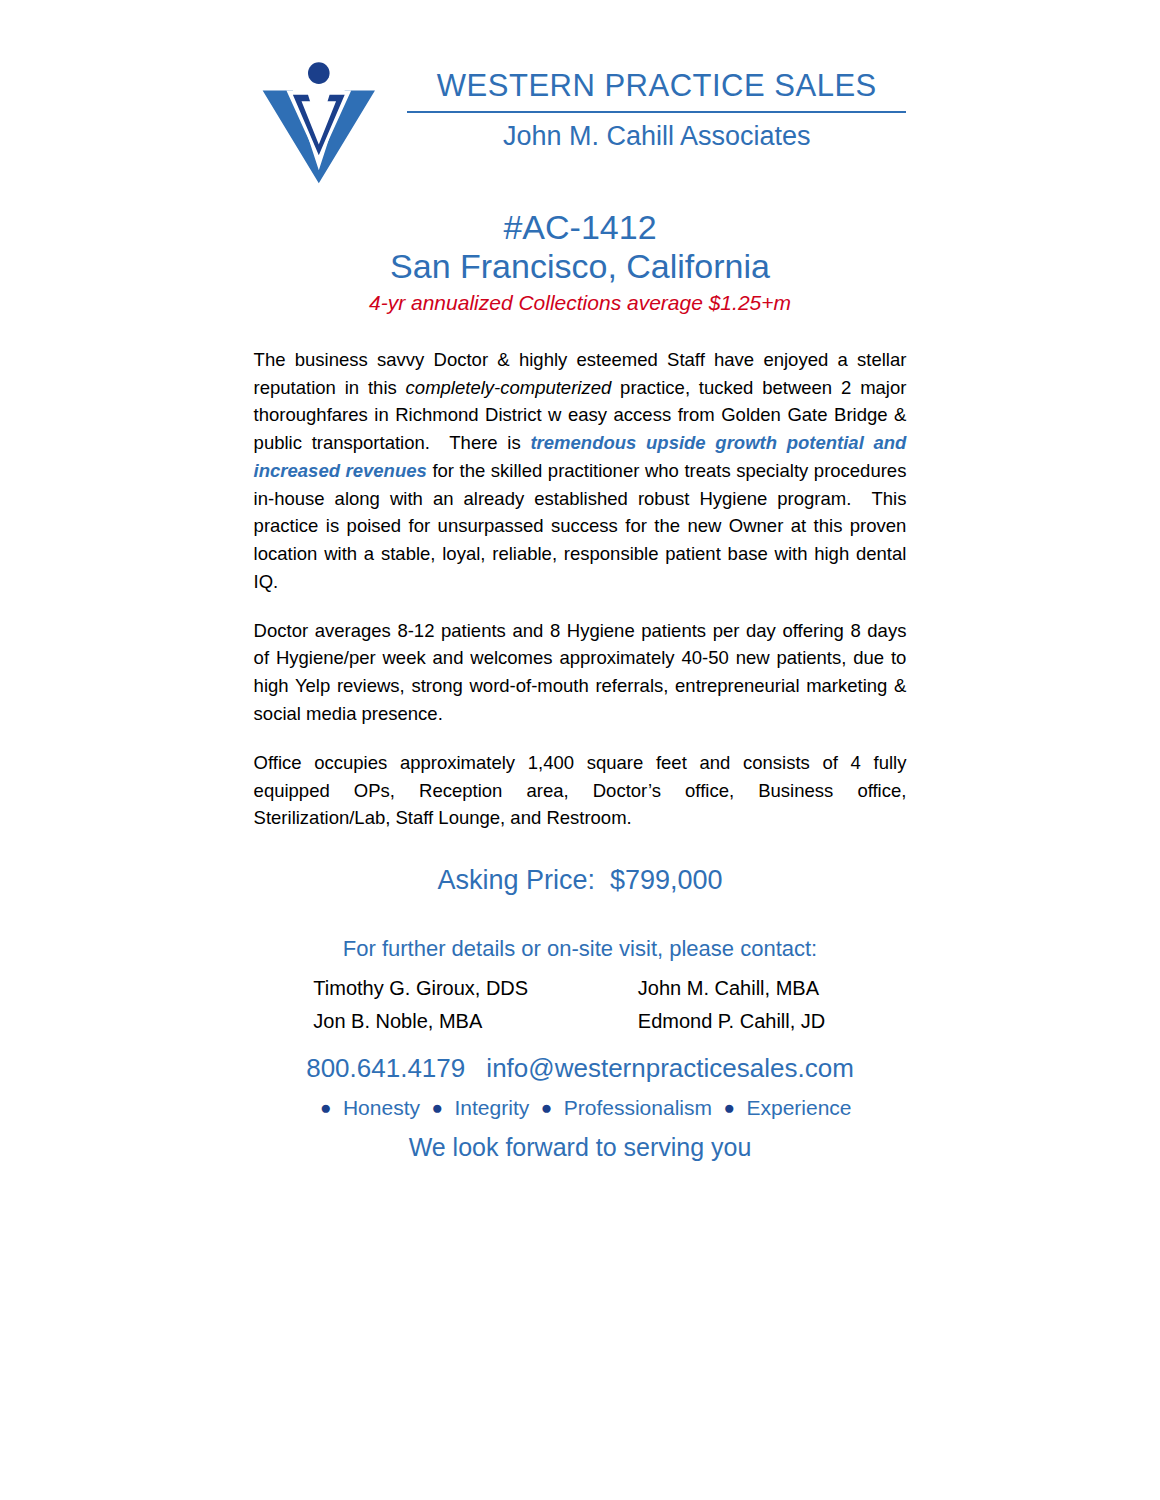WESTERN PRACTICE SALES
John M. Cahill Associates
#AC-1412
San Francisco, California
4-yr annualized Collections average $1.25+m
The business savvy Doctor & highly esteemed Staff have enjoyed a stellar reputation in this completely-computerized practice, tucked between 2 major thoroughfares in Richmond District w easy access from Golden Gate Bridge & public transportation. There is tremendous upside growth potential and increased revenues for the skilled practitioner who treats specialty procedures in-house along with an already established robust Hygiene program. This practice is poised for unsurpassed success for the new Owner at this proven location with a stable, loyal, reliable, responsible patient base with high dental IQ.
Doctor averages 8-12 patients and 8 Hygiene patients per day offering 8 days of Hygiene/per week and welcomes approximately 40-50 new patients, due to high Yelp reviews, strong word-of-mouth referrals, entrepreneurial marketing & social media presence.
Office occupies approximately 1,400 square feet and consists of 4 fully equipped OPs, Reception area, Doctor’s office, Business office, Sterilization/Lab, Staff Lounge, and Restroom.
Asking Price: $799,000
For further details or on-site visit, please contact:
| Timothy G. Giroux, DDS | John M. Cahill, MBA |
| Jon B. Noble, MBA | Edmond P. Cahill, JD |
800.641.4179info@westernpracticesales.com
●Honesty●Integrity●Professionalism●Experience
We look forward to serving you